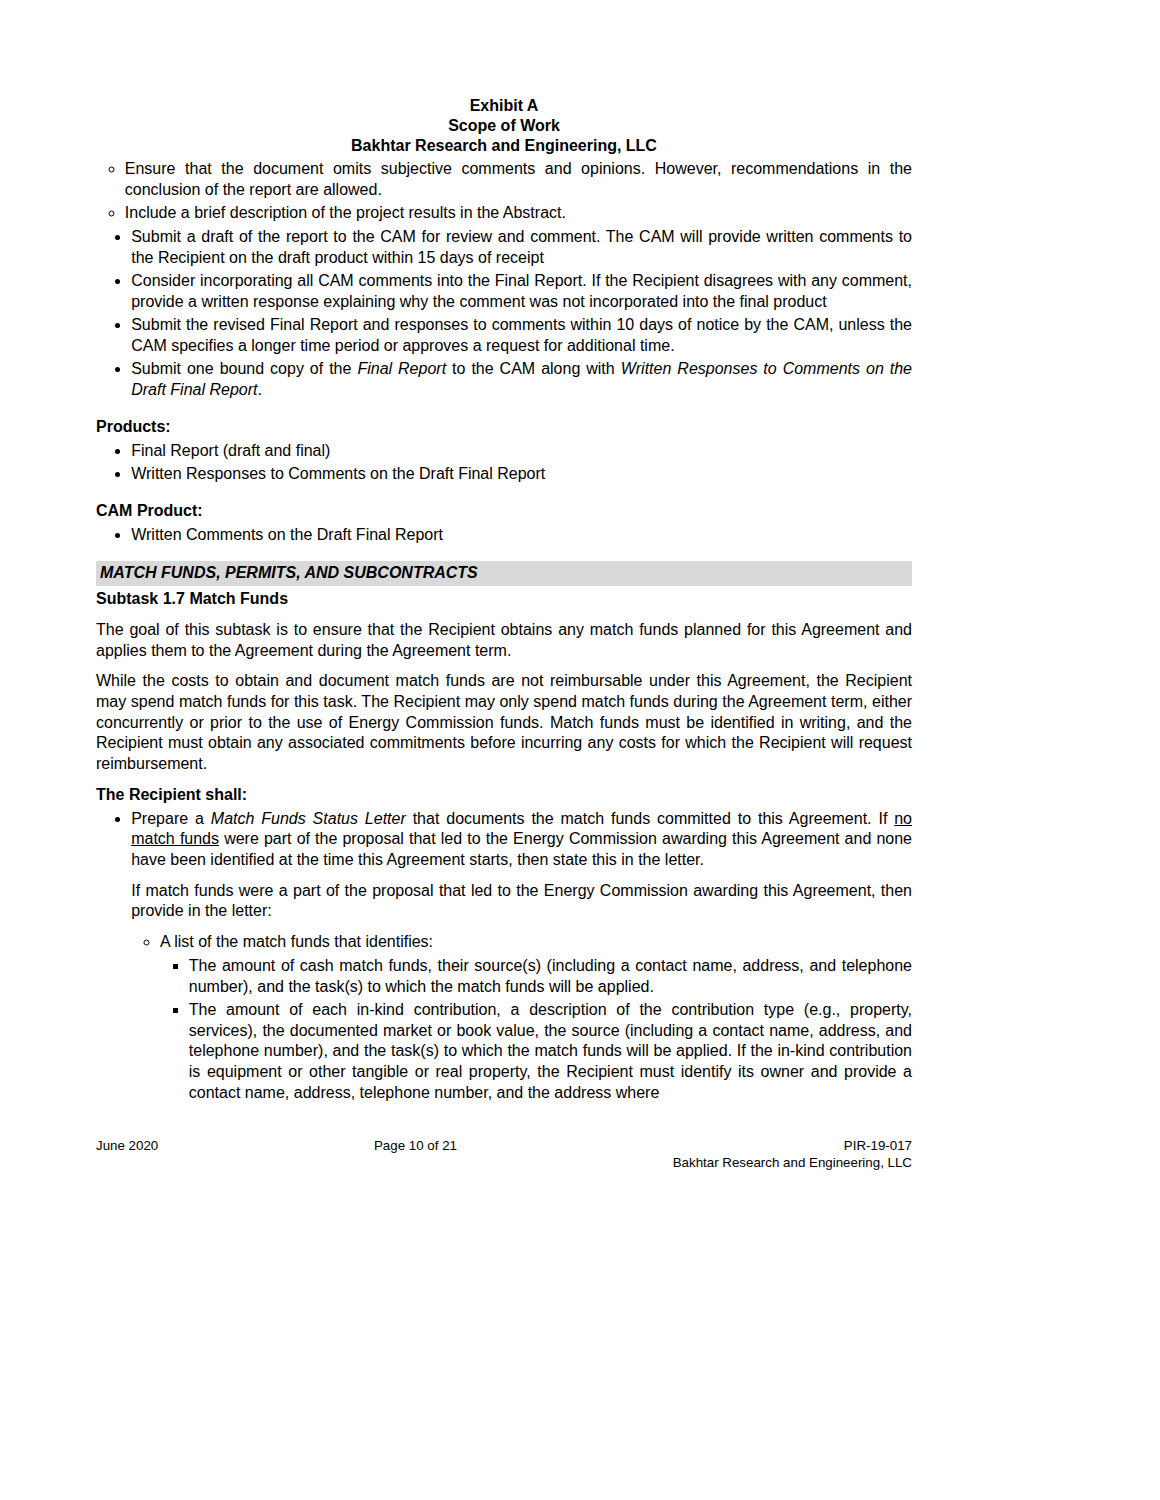Exhibit A
Scope of Work
Bakhtar Research and Engineering, LLC
Ensure that the document omits subjective comments and opinions. However, recommendations in the conclusion of the report are allowed.
Include a brief description of the project results in the Abstract.
Submit a draft of the report to the CAM for review and comment. The CAM will provide written comments to the Recipient on the draft product within 15 days of receipt
Consider incorporating all CAM comments into the Final Report. If the Recipient disagrees with any comment, provide a written response explaining why the comment was not incorporated into the final product
Submit the revised Final Report and responses to comments within 10 days of notice by the CAM, unless the CAM specifies a longer time period or approves a request for additional time.
Submit one bound copy of the Final Report to the CAM along with Written Responses to Comments on the Draft Final Report.
Products:
Final Report (draft and final)
Written Responses to Comments on the Draft Final Report
CAM Product:
Written Comments on the Draft Final Report
MATCH FUNDS, PERMITS, AND SUBCONTRACTS
Subtask 1.7 Match Funds
The goal of this subtask is to ensure that the Recipient obtains any match funds planned for this Agreement and applies them to the Agreement during the Agreement term.
While the costs to obtain and document match funds are not reimbursable under this Agreement, the Recipient may spend match funds for this task. The Recipient may only spend match funds during the Agreement term, either concurrently or prior to the use of Energy Commission funds. Match funds must be identified in writing, and the Recipient must obtain any associated commitments before incurring any costs for which the Recipient will request reimbursement.
The Recipient shall:
Prepare a Match Funds Status Letter that documents the match funds committed to this Agreement. If no match funds were part of the proposal that led to the Energy Commission awarding this Agreement and none have been identified at the time this Agreement starts, then state this in the letter.
If match funds were a part of the proposal that led to the Energy Commission awarding this Agreement, then provide in the letter:
A list of the match funds that identifies:
The amount of cash match funds, their source(s) (including a contact name, address, and telephone number), and the task(s) to which the match funds will be applied.
The amount of each in-kind contribution, a description of the contribution type (e.g., property, services), the documented market or book value, the source (including a contact name, address, and telephone number), and the task(s) to which the match funds will be applied. If the in-kind contribution is equipment or other tangible or real property, the Recipient must identify its owner and provide a contact name, address, telephone number, and the address where
June 2020
Page 10 of 21
PIR-19-017 Bakhtar Research and Engineering, LLC